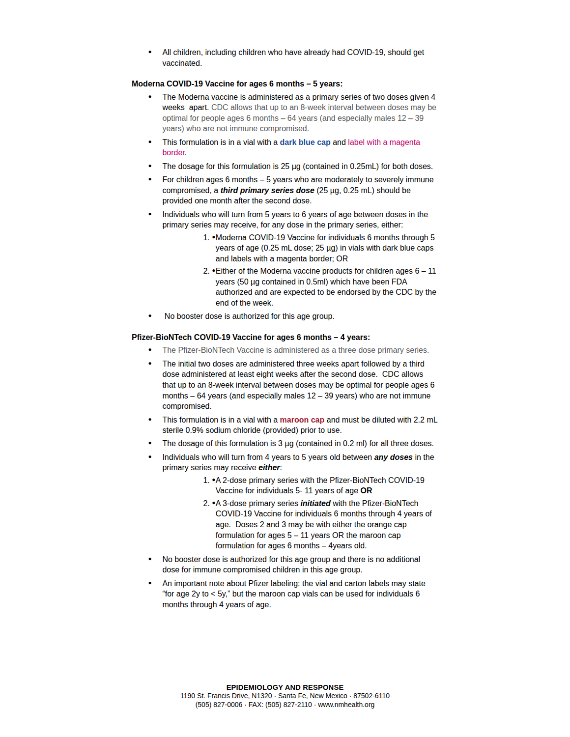All children, including children who have already had COVID-19, should get vaccinated.
Moderna COVID-19 Vaccine for ages 6 months – 5 years:
The Moderna vaccine is administered as a primary series of two doses given 4 weeks apart. CDC allows that up to an 8-week interval between doses may be optimal for people ages 6 months – 64 years (and especially males 12 – 39 years) who are not immune compromised.
This formulation is in a vial with a dark blue cap and label with a magenta border.
The dosage for this formulation is 25 µg (contained in 0.25mL) for both doses.
For children ages 6 months – 5 years who are moderately to severely immune compromised, a third primary series dose (25 µg, 0.25 mL) should be provided one month after the second dose.
Individuals who will turn from 5 years to 6 years of age between doses in the primary series may receive, for any dose in the primary series, either:
Moderna COVID-19 Vaccine for individuals 6 months through 5 years of age (0.25 mL dose; 25 µg) in vials with dark blue caps and labels with a magenta border; OR
Either of the Moderna vaccine products for children ages 6 – 11 years (50 µg contained in 0.5ml) which have been FDA authorized and are expected to be endorsed by the CDC by the end of the week.
No booster dose is authorized for this age group.
Pfizer-BioNTech COVID-19 Vaccine for ages 6 months – 4 years:
The Pfizer-BioNTech Vaccine is administered as a three dose primary series.
The initial two doses are administered three weeks apart followed by a third dose administered at least eight weeks after the second dose. CDC allows that up to an 8-week interval between doses may be optimal for people ages 6 months – 64 years (and especially males 12 – 39 years) who are not immune compromised.
This formulation is in a vial with a maroon cap and must be diluted with 2.2 mL sterile 0.9% sodium chloride (provided) prior to use.
The dosage of this formulation is 3 µg (contained in 0.2 ml) for all three doses.
Individuals who will turn from 4 years to 5 years old between any doses in the primary series may receive either:
A 2-dose primary series with the Pfizer-BioNTech COVID-19 Vaccine for individuals 5- 11 years of age OR
A 3-dose primary series initiated with the Pfizer-BioNTech COVID-19 Vaccine for individuals 6 months through 4 years of age. Doses 2 and 3 may be with either the orange cap formulation for ages 5 – 11 years OR the maroon cap formulation for ages 6 months – 4years old.
No booster dose is authorized for this age group and there is no additional dose for immune compromised children in this age group.
An important note about Pfizer labeling: the vial and carton labels may state “for age 2y to < 5y,” but the maroon cap vials can be used for individuals 6 months through 4 years of age.
EPIDEMIOLOGY AND RESPONSE
1190 St. Francis Drive, N1320 · Santa Fe, New Mexico · 87502-6110
(505) 827-0006 · FAX: (505) 827-2110 · www.nmhealth.org